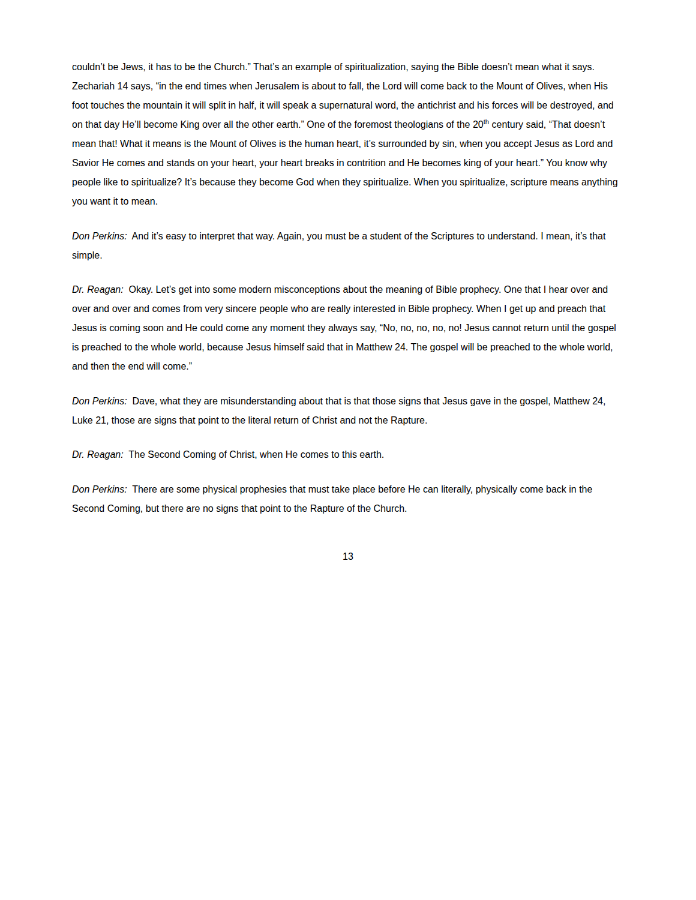couldn’t be Jews, it has to be the Church.” That’s an example of spiritualization, saying the Bible doesn’t mean what it says. Zechariah 14 says, “in the end times when Jerusalem is about to fall, the Lord will come back to the Mount of Olives, when His foot touches the mountain it will split in half, it will speak a supernatural word, the antichrist and his forces will be destroyed, and on that day He’ll become King over all the other earth.” One of the foremost theologians of the 20th century said, “That doesn’t mean that! What it means is the Mount of Olives is the human heart, it’s surrounded by sin, when you accept Jesus as Lord and Savior He comes and stands on your heart, your heart breaks in contrition and He becomes king of your heart.” You know why people like to spiritualize? It’s because they become God when they spiritualize. When you spiritualize, scripture means anything you want it to mean.
Don Perkins: And it’s easy to interpret that way. Again, you must be a student of the Scriptures to understand. I mean, it’s that simple.
Dr. Reagan: Okay. Let’s get into some modern misconceptions about the meaning of Bible prophecy. One that I hear over and over and over and comes from very sincere people who are really interested in Bible prophecy. When I get up and preach that Jesus is coming soon and He could come any moment they always say, “No, no, no, no, no! Jesus cannot return until the gospel is preached to the whole world, because Jesus himself said that in Matthew 24. The gospel will be preached to the whole world, and then the end will come.”
Don Perkins: Dave, what they are misunderstanding about that is that those signs that Jesus gave in the gospel, Matthew 24, Luke 21, those are signs that point to the literal return of Christ and not the Rapture.
Dr. Reagan: The Second Coming of Christ, when He comes to this earth.
Don Perkins: There are some physical prophesies that must take place before He can literally, physically come back in the Second Coming, but there are no signs that point to the Rapture of the Church.
13